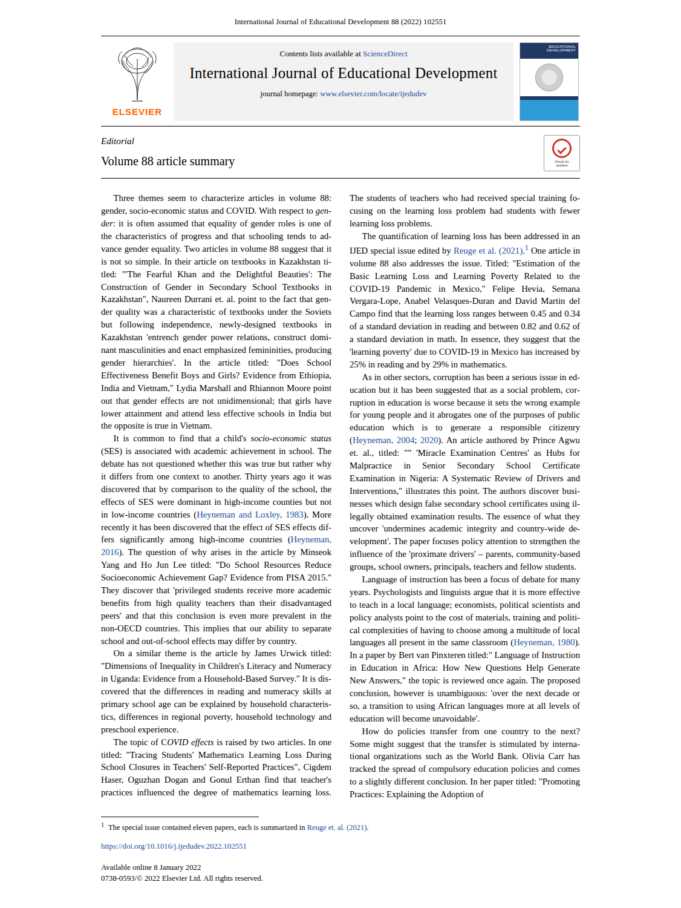International Journal of Educational Development 88 (2022) 102551
ELSEVIER
Contents lists available at ScienceDirect
International Journal of Educational Development
journal homepage: www.elsevier.com/locate/ijedudev
EDUCATIONAL
DEVELOPMENT
Editorial
Volume 88 article summary
Check for
updates
Three themes seem to characterize articles in volume 88: gender, socio-economic status and COVID. With respect to gender: it is often assumed that equality of gender roles is one of the characteristics of progress and that schooling tends to advance gender equality. Two articles in volume 88 suggest that it is not so simple. In their article on textbooks in Kazakhstan titled: "'The Fearful Khan and the Delightful Beauties': The Construction of Gender in Secondary School Textbooks in Kazakhstan", Naureen Durrani et. al. point to the fact that gender quality was a characteristic of textbooks under the Soviets but following independence, newly-designed textbooks in Kazakhstan 'entrench gender power relations, construct dominant masculinities and enact emphasized femininities, producing gender hierarchies'. In the article titled: "Does School Effectiveness Benefit Boys and Girls? Evidence from Ethiopia, India and Vietnam," Lydia Marshall and Rhiannon Moore point out that gender effects are not unidimensional; that girls have lower attainment and attend less effective schools in India but the opposite is true in Vietnam.
It is common to find that a child's socio-economic status (SES) is associated with academic achievement in school. The debate has not questioned whether this was true but rather why it differs from one context to another. Thirty years ago it was discovered that by comparison to the quality of the school, the effects of SES were dominant in high-income counties but not in low-income countries (Heyneman and Loxley, 1983). More recently it has been discovered that the effect of SES effects differs significantly among high-income countries (Heyneman, 2016). The question of why arises in the article by Minseok Yang and Ho Jun Lee titled: "Do School Resources Reduce Socioeconomic Achievement Gap? Evidence from PISA 2015." They discover that 'privileged students receive more academic benefits from high quality teachers than their disadvantaged peers' and that this conclusion is even more prevalent in the non-OECD countries. This implies that our ability to separate school and out-of-school effects may differ by country.
On a similar theme is the article by James Urwick titled: "Dimensions of Inequality in Children's Literacy and Numeracy in Uganda: Evidence from a Household-Based Survey." It is discovered that the differences in reading and numeracy skills at primary school age can be explained by household characteristics, differences in regional poverty, household technology and preschool experience.
The topic of COVID effects is raised by two articles. In one titled: "Tracing Students' Mathematics Learning Loss During School Closures in Teachers' Self-Reported Practices", Cigdem Haser, Oguzhan Dogan and Gonul Erthan find that teacher's practices influenced the degree of mathematics learning loss. The students of teachers who had received special training focusing on the learning loss problem had students with fewer learning loss problems.
The quantification of learning loss has been addressed in an IJED special issue edited by Reuge et al. (2021).1 One article in volume 88 also addresses the issue. Titled: "Estimation of the Basic Learning Loss and Learning Poverty Related to the COVID-19 Pandemic in Mexico," Felipe Hevia, Semana Vergara-Lope, Anabel Velasques-Duran and David Martin del Campo find that the learning loss ranges between 0.45 and 0.34 of a standard deviation in reading and between 0.82 and 0.62 of a standard deviation in math. In essence, they suggest that the 'learning poverty' due to COVID-19 in Mexico has increased by 25% in reading and by 29% in mathematics.
As in other sectors, corruption has been a serious issue in education but it has been suggested that as a social problem, corruption in education is worse because it sets the wrong example for young people and it abrogates one of the purposes of public education which is to generate a responsible citizenry (Heyneman, 2004; 2020). An article authored by Prince Agwu et. al., titled: "" 'Miracle Examination Centres' as Hubs for Malpractice in Senior Secondary School Certificate Examination in Nigeria: A Systematic Review of Drivers and Interventions," illustrates this point. The authors discover businesses which design false secondary school certificates using illegally obtained examination results. The essence of what they uncover 'undermines academic integrity and country-wide development'. The paper focuses policy attention to strengthen the influence of the 'proximate drivers' – parents, community-based groups, school owners, principals, teachers and fellow students.
Language of instruction has been a focus of debate for many years. Psychologists and linguists argue that it is more effective to teach in a local language; economists, political scientists and policy analysts point to the cost of materials, training and political complexities of having to choose among a multitude of local languages all present in the same classroom (Heyneman, 1980). In a paper by Bert van Pinxteren titled:" Language of Instruction in Education in Africa: How New Questions Help Generate New Answers," the topic is reviewed once again. The proposed conclusion, however is unambiguous: 'over the next decade or so, a transition to using African languages more at all levels of education will become unavoidable'.
How do policies transfer from one country to the next? Some might suggest that the transfer is stimulated by international organizations such as the World Bank. Olivia Carr has tracked the spread of compulsory education policies and comes to a slightly different conclusion. In her paper titled: "Promoting Practices: Explaining the Adoption of
1 The special issue contained eleven papers, each is summarized in Reuge et. al. (2021).
https://doi.org/10.1016/j.ijedudev.2022.102551
Available online 8 January 2022
0738-0593/© 2022 Elsevier Ltd. All rights reserved.